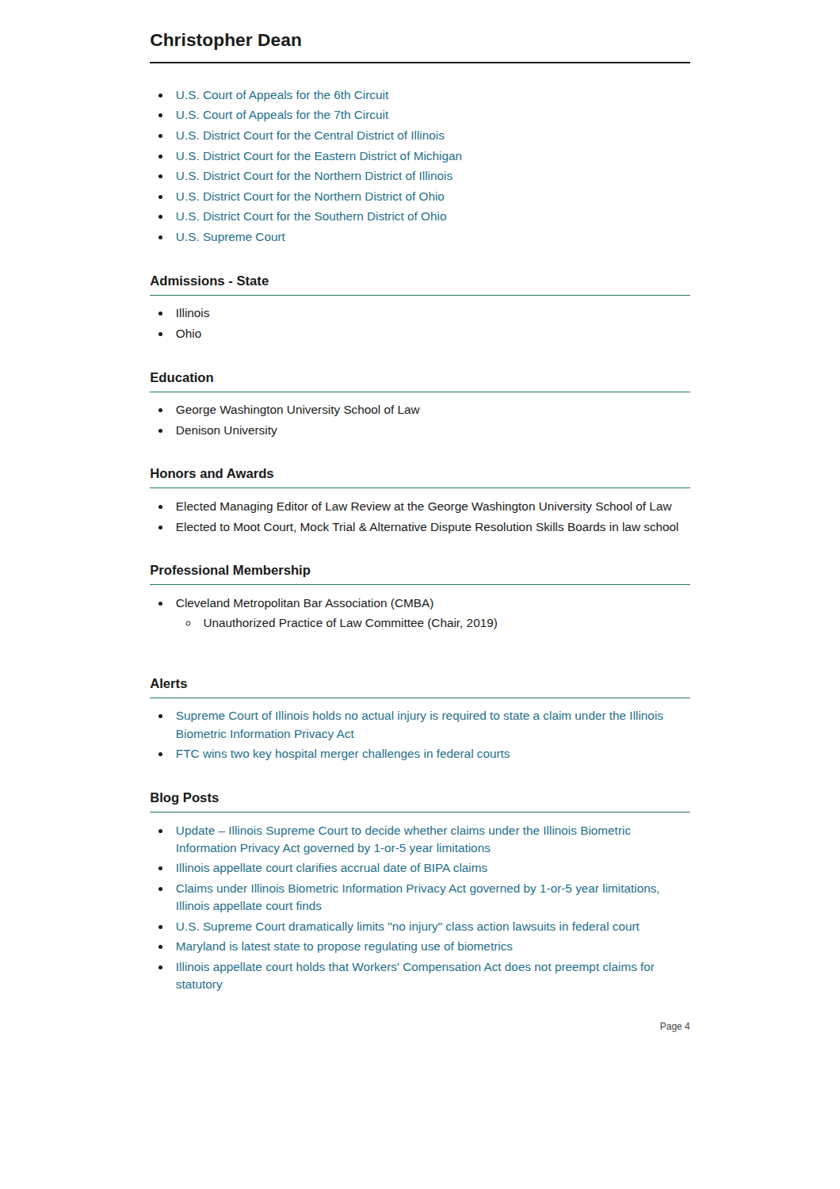Christopher Dean
U.S. Court of Appeals for the 6th Circuit
U.S. Court of Appeals for the 7th Circuit
U.S. District Court for the Central District of Illinois
U.S. District Court for the Eastern District of Michigan
U.S. District Court for the Northern District of Illinois
U.S. District Court for the Northern District of Ohio
U.S. District Court for the Southern District of Ohio
U.S. Supreme Court
Admissions - State
Illinois
Ohio
Education
George Washington University School of Law
Denison University
Honors and Awards
Elected Managing Editor of Law Review at the George Washington University School of Law
Elected to Moot Court, Mock Trial & Alternative Dispute Resolution Skills Boards in law school
Professional Membership
Cleveland Metropolitan Bar Association (CMBA)
Unauthorized Practice of Law Committee (Chair, 2019)
Alerts
Supreme Court of Illinois holds no actual injury is required to state a claim under the Illinois Biometric Information Privacy Act
FTC wins two key hospital merger challenges in federal courts
Blog Posts
Update – Illinois Supreme Court to decide whether claims under the Illinois Biometric Information Privacy Act governed by 1-or-5 year limitations
Illinois appellate court clarifies accrual date of BIPA claims
Claims under Illinois Biometric Information Privacy Act governed by 1-or-5 year limitations, Illinois appellate court finds
U.S. Supreme Court dramatically limits "no injury" class action lawsuits in federal court
Maryland is latest state to propose regulating use of biometrics
Illinois appellate court holds that Workers' Compensation Act does not preempt claims for statutory
Page 4